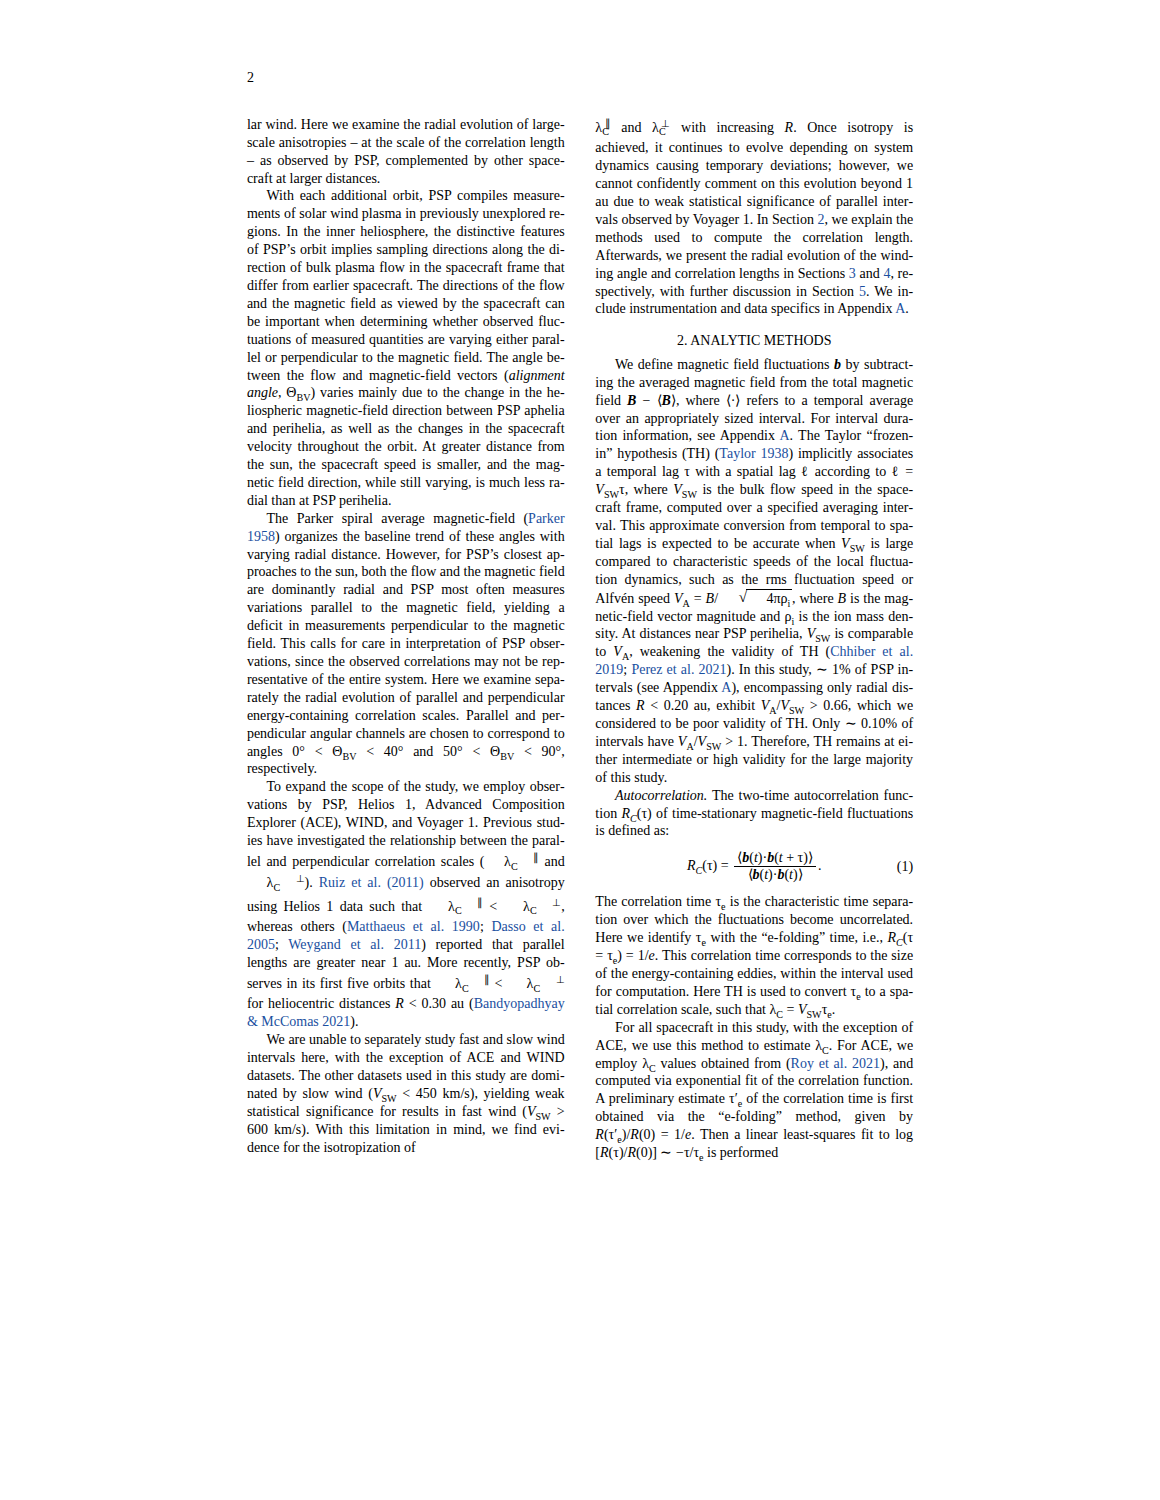2
lar wind. Here we examine the radial evolution of large-scale anisotropies – at the scale of the correlation length – as observed by PSP, complemented by other spacecraft at larger distances.
With each additional orbit, PSP compiles measurements of solar wind plasma in previously unexplored regions. In the inner heliosphere, the distinctive features of PSP’s orbit implies sampling directions along the direction of bulk plasma flow in the spacecraft frame that differ from earlier spacecraft. The directions of the flow and the magnetic field as viewed by the spacecraft can be important when determining whether observed fluctuations of measured quantities are varying either parallel or perpendicular to the magnetic field. The angle between the flow and magnetic-field vectors (alignment angle, ΘBV) varies mainly due to the change in the heliospheric magnetic-field direction between PSP aphelia and perihelia, as well as the changes in the spacecraft velocity throughout the orbit. At greater distance from the sun, the spacecraft speed is smaller, and the magnetic field direction, while still varying, is much less radial than at PSP perihelia.
The Parker spiral average magnetic-field (Parker 1958) organizes the baseline trend of these angles with varying radial distance. However, for PSP’s closest approaches to the sun, both the flow and the magnetic field are dominantly radial and PSP most often measures variations parallel to the magnetic field, yielding a deficit in measurements perpendicular to the magnetic field. This calls for care in interpretation of PSP observations, since the observed correlations may not be representative of the entire system. Here we examine separately the radial evolution of parallel and perpendicular energy-containing correlation scales. Parallel and perpendicular angular channels are chosen to correspond to angles 0° < ΘBV < 40° and 50° < ΘBV < 90°, respectively.
To expand the scope of the study, we employ observations by PSP, Helios 1, Advanced Composition Explorer (ACE), WIND, and Voyager 1. Previous studies have investigated the relationship between the parallel and perpendicular correlation scales (λC∥ and λC⊥). Ruiz et al. (2011) observed an anisotropy using Helios 1 data such that λC∥ < λC⊥, whereas others (Matthaeus et al. 1990; Dasso et al. 2005; Weygand et al. 2011) reported that parallel lengths are greater near 1 au. More recently, PSP observes in its first five orbits that λC∥ < λC⊥ for heliocentric distances R < 0.30 au (Bandyopadhyay & McComas 2021).
We are unable to separately study fast and slow wind intervals here, with the exception of ACE and WIND datasets. The other datasets used in this study are dominated by slow wind (VSW < 450 km/s), yielding weak statistical significance for results in fast wind (VSW > 600 km/s). With this limitation in mind, we find evidence for the isotropization of
λC∥ and λC⊥ with increasing R. Once isotropy is achieved, it continues to evolve depending on system dynamics causing temporary deviations; however, we cannot confidently comment on this evolution beyond 1 au due to weak statistical significance of parallel intervals observed by Voyager 1. In Section 2, we explain the methods used to compute the correlation length. Afterwards, we present the radial evolution of the winding angle and correlation lengths in Sections 3 and 4, respectively, with further discussion in Section 5. We include instrumentation and data specifics in Appendix A.
2. ANALYTIC METHODS
We define magnetic field fluctuations b by subtracting the averaged magnetic field from the total magnetic field B − ⟨B⟩, where ⟨·⟩ refers to a temporal average over an appropriately sized interval. For interval duration information, see Appendix A. The Taylor “frozen-in” hypothesis (TH) (Taylor 1938) implicitly associates a temporal lag τ with a spatial lag ℓ according to ℓ = VSWτ, where VSW is the bulk flow speed in the spacecraft frame, computed over a specified averaging interval. This approximate conversion from temporal to spatial lags is expected to be accurate when VSW is large compared to characteristic speeds of the local fluctuation dynamics, such as the rms fluctuation speed or Alfvén speed VA = B/4πρi, where B is the magnetic-field vector magnitude and ρi is the ion mass density. At distances near PSP perihelia, VSW is comparable to VA, weakening the validity of TH (Chhiber et al. 2019; Perez et al. 2021). In this study, ∼ 1% of PSP intervals (see Appendix A), encompassing only radial distances R < 0.20 au, exhibit VA/VSW > 0.66, which we considered to be poor validity of TH. Only ∼ 0.10% of intervals have VA/VSW > 1. Therefore, TH remains at either intermediate or high validity for the large majority of this study.
Autocorrelation. The two-time autocorrelation function RC(τ) of time-stationary magnetic-field fluctuations is defined as:
RC(τ) = ⟨b(t)·b(t + τ)⟩ ⟨b(t)·b(t)⟩ . (1)
The correlation time τe is the characteristic time separation over which the fluctuations become uncorrelated. Here we identify τe with the “e-folding” time, i.e., RC(τ = τe) = 1/e. This correlation time corresponds to the size of the energy-containing eddies, within the interval used for computation. Here TH is used to convert τe to a spatial correlation scale, such that λC = VSWτe.
For all spacecraft in this study, with the exception of ACE, we use this method to estimate λC. For ACE, we employ λC values obtained from (Roy et al. 2021), and computed via exponential fit of the correlation function. A preliminary estimate τ′e of the correlation time is first obtained via the “e-folding” method, given by R(τ′e)/R(0) = 1/e. Then a linear least-squares fit to log [R(τ)/R(0)] ∼ −τ/τe is performed